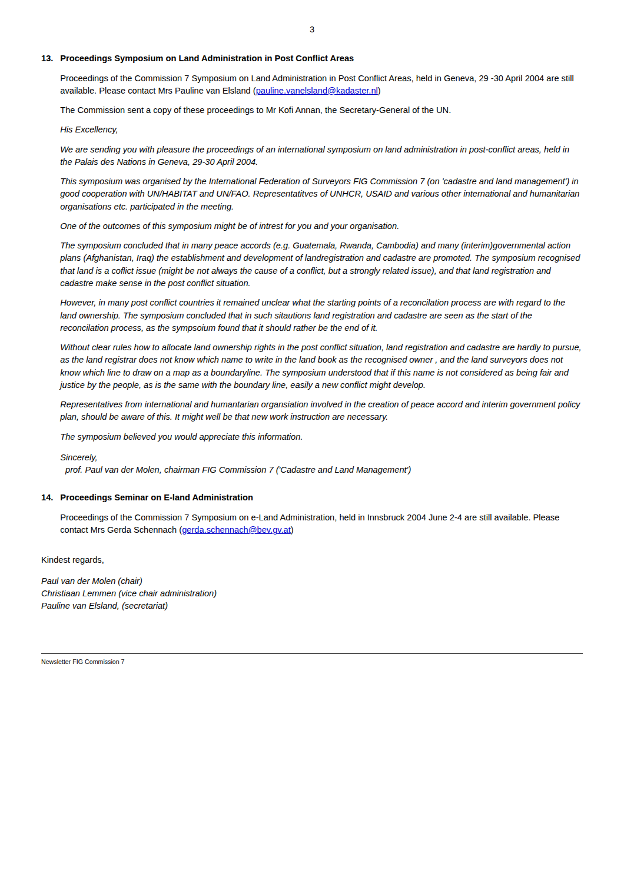3
13. Proceedings Symposium on Land Administration in Post Conflict Areas
Proceedings of the Commission 7 Symposium on Land Administration in Post Conflict Areas, held in Geneva, 29 -30 April 2004 are still available. Please contact Mrs Pauline van Elsland (pauline.vanelsland@kadaster.nl)
The Commission sent a copy of these proceedings to Mr Kofi Annan, the Secretary-General of the UN.
His Excellency,
We are sending you with pleasure the proceedings of an international symposium on land administration in post-conflict areas, held in the Palais des Nations in Geneva, 29-30 April 2004.
This symposium was organised by the International Federation of Surveyors FIG Commission 7 (on 'cadastre and land management') in good cooperation with UN/HABITAT and UN/FAO. Representatitves of UNHCR, USAID and various other international and humanitarian organisations etc. participated in the meeting.
One of the outcomes of this symposium might be of intrest for you and your organisation.
The symposium concluded that in many peace accords (e.g. Guatemala, Rwanda, Cambodia) and many (interim)governmental action plans (Afghanistan, Iraq) the establishment and development of landregistration and cadastre are promoted. The symposium recognised that land is a coflict issue (might be not always the cause of a conflict, but a strongly related issue), and that land registration and cadastre make sense in the post conflict situation.
However, in many post conflict countries it remained unclear what the starting points of a reconcilation process are with regard to the land ownership. The symposium concluded that in such sitautions land registration and cadastre are seen as the start of the reconcilation process, as the sympsoium found that it should rather be the end of it.
Without clear rules how to allocate land ownership rights in the post conflict situation, land registration and cadastre are hardly to pursue, as the land registrar does not know which name to write in the land book as the recognised owner , and the land surveyors does not know which line to draw on a map as a boundaryline. The symposium understood that if this name is not considered as being fair and justice by the people, as is the same with the boundary line, easily a new conflict might develop.
Representatives from international and humantarian organsiation involved in the creation of peace accord and interim government policy plan, should be aware of this. It might well be that new work instruction are necessary.
The symposium believed you would appreciate this information.
Sincerely,
prof. Paul van der Molen, chairman FIG Commission 7 ('Cadastre and Land Management')
14. Proceedings Seminar on E-land Administration
Proceedings of the Commission 7 Symposium on e-Land Administration, held in Innsbruck 2004 June 2-4 are still available. Please contact Mrs Gerda Schennach (gerda.schennach@bev.gv.at)
Kindest regards,
Paul van der Molen (chair)
Christiaan Lemmen (vice chair administration)
Pauline van Elsland, (secretariat)
Newsletter FIG Commission 7